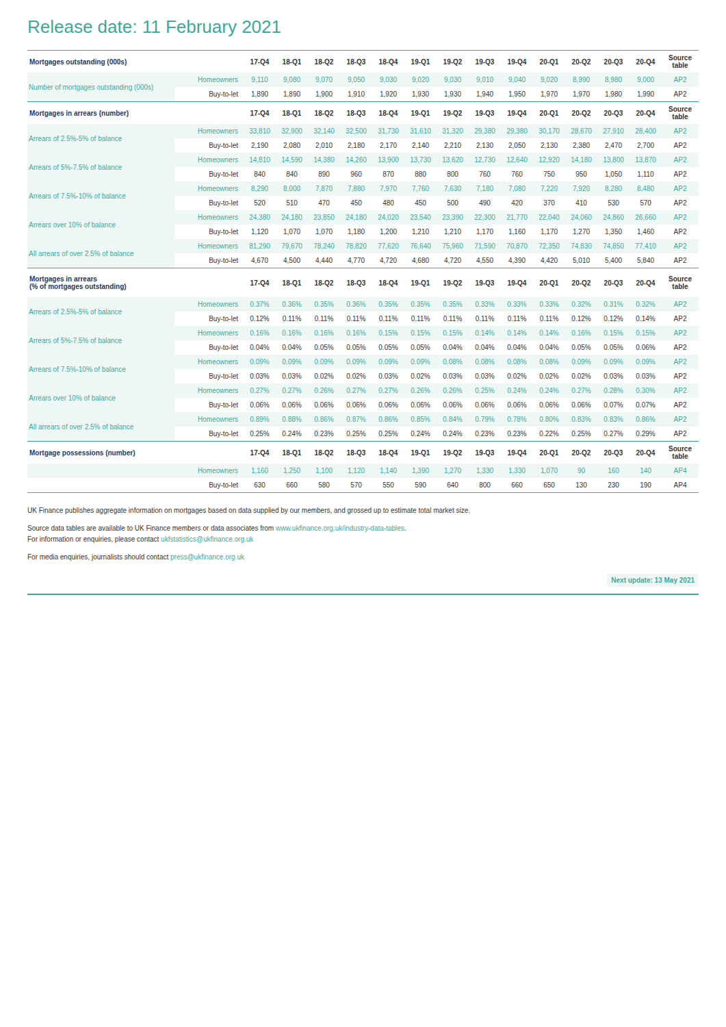Release date: 11 February 2021
| Mortgages outstanding (000s) | 17-Q4 | 18-Q1 | 18-Q2 | 18-Q3 | 18-Q4 | 19-Q1 | 19-Q2 | 19-Q3 | 19-Q4 | 20-Q1 | 20-Q2 | 20-Q3 | 20-Q4 | Source table |
| Number of mortgages outstanding (000s) | Homeowners | 9,110 | 9,080 | 9,070 | 9,050 | 9,030 | 9,020 | 9,030 | 9,010 | 9,040 | 9,020 | 8,990 | 8,980 | 9,000 | AP2 |
| Buy-to-let | 1,890 | 1,890 | 1,900 | 1,910 | 1,920 | 1,930 | 1,930 | 1,940 | 1,950 | 1,970 | 1,970 | 1,980 | 1,990 | AP2 |
| Mortgages in arrears (number) | 17-Q4 | 18-Q1 | 18-Q2 | 18-Q3 | 18-Q4 | 19-Q1 | 19-Q2 | 19-Q3 | 19-Q4 | 20-Q1 | 20-Q2 | 20-Q3 | 20-Q4 | Source table |
| Arrears of 2.5%-5% of balance | Homeowners | 33,810 | 32,900 | 32,140 | 32,500 | 31,730 | 31,610 | 31,320 | 29,380 | 29,380 | 30,170 | 28,670 | 27,910 | 28,400 | AP2 |
| Buy-to-let | 2,190 | 2,080 | 2,010 | 2,180 | 2,170 | 2,140 | 2,210 | 2,130 | 2,050 | 2,130 | 2,380 | 2,470 | 2,700 | AP2 |
| Arrears of 5%-7.5% of balance | Homeowners | 14,810 | 14,590 | 14,380 | 14,260 | 13,900 | 13,730 | 13,620 | 12,730 | 12,640 | 12,920 | 14,180 | 13,800 | 13,870 | AP2 |
| Buy-to-let | 840 | 840 | 890 | 960 | 870 | 880 | 800 | 760 | 760 | 750 | 950 | 1,050 | 1,110 | AP2 |
| Arrears of 7.5%-10% of balance | Homeowners | 8,290 | 8,000 | 7,870 | 7,880 | 7,970 | 7,760 | 7,630 | 7,180 | 7,080 | 7,220 | 7,920 | 8,280 | 8,480 | AP2 |
| Buy-to-let | 520 | 510 | 470 | 450 | 480 | 450 | 500 | 490 | 420 | 370 | 410 | 530 | 570 | AP2 |
| Arrears over 10% of balance | Homeowners | 24,380 | 24,180 | 23,850 | 24,180 | 24,020 | 23,540 | 23,390 | 22,300 | 21,770 | 22,040 | 24,060 | 24,860 | 26,660 | AP2 |
| Buy-to-let | 1,120 | 1,070 | 1,070 | 1,180 | 1,200 | 1,210 | 1,210 | 1,170 | 1,160 | 1,170 | 1,270 | 1,350 | 1,460 | AP2 |
| All arrears of over 2.5% of balance | Homeowners | 81,290 | 79,670 | 78,240 | 78,820 | 77,620 | 76,640 | 75,960 | 71,590 | 70,870 | 72,350 | 74,830 | 74,850 | 77,410 | AP2 |
| Buy-to-let | 4,670 | 4,500 | 4,440 | 4,770 | 4,720 | 4,680 | 4,720 | 4,550 | 4,390 | 4,420 | 5,010 | 5,400 | 5,840 | AP2 |
| Mortgages in arrears (% of mortgages outstanding) | 17-Q4 | 18-Q1 | 18-Q2 | 18-Q3 | 18-Q4 | 19-Q1 | 19-Q2 | 19-Q3 | 19-Q4 | 20-Q1 | 20-Q2 | 20-Q3 | 20-Q4 | Source table |
| Arrears of 2.5%-5% of balance | Homeowners | 0.37% | 0.36% | 0.35% | 0.36% | 0.35% | 0.35% | 0.35% | 0.33% | 0.33% | 0.33% | 0.32% | 0.31% | 0.32% | AP2 |
| Buy-to-let | 0.12% | 0.11% | 0.11% | 0.11% | 0.11% | 0.11% | 0.11% | 0.11% | 0.11% | 0.11% | 0.12% | 0.12% | 0.14% | AP2 |
| Arrears of 5%-7.5% of balance | Homeowners | 0.16% | 0.16% | 0.16% | 0.16% | 0.15% | 0.15% | 0.15% | 0.14% | 0.14% | 0.14% | 0.16% | 0.15% | 0.15% | AP2 |
| Buy-to-let | 0.04% | 0.04% | 0.05% | 0.05% | 0.05% | 0.05% | 0.04% | 0.04% | 0.04% | 0.04% | 0.05% | 0.05% | 0.06% | AP2 |
| Arrears of 7.5%-10% of balance | Homeowners | 0.09% | 0.09% | 0.09% | 0.09% | 0.09% | 0.09% | 0.08% | 0.08% | 0.08% | 0.08% | 0.09% | 0.09% | 0.09% | AP2 |
| Buy-to-let | 0.03% | 0.03% | 0.02% | 0.02% | 0.03% | 0.02% | 0.03% | 0.03% | 0.02% | 0.02% | 0.02% | 0.03% | 0.03% | AP2 |
| Arrears over 10% of balance | Homeowners | 0.27% | 0.27% | 0.26% | 0.27% | 0.27% | 0.26% | 0.26% | 0.25% | 0.24% | 0.24% | 0.27% | 0.28% | 0.30% | AP2 |
| Buy-to-let | 0.06% | 0.06% | 0.06% | 0.06% | 0.06% | 0.06% | 0.06% | 0.06% | 0.06% | 0.06% | 0.06% | 0.07% | 0.07% | AP2 |
| All arrears of over 2.5% of balance | Homeowners | 0.89% | 0.88% | 0.86% | 0.87% | 0.86% | 0.85% | 0.84% | 0.79% | 0.78% | 0.80% | 0.83% | 0.83% | 0.86% | AP2 |
| Buy-to-let | 0.25% | 0.24% | 0.23% | 0.25% | 0.25% | 0.24% | 0.24% | 0.23% | 0.23% | 0.22% | 0.25% | 0.27% | 0.29% | AP2 |
| Mortgage possessions (number) | 17-Q4 | 18-Q1 | 18-Q2 | 18-Q3 | 18-Q4 | 19-Q1 | 19-Q2 | 19-Q3 | 19-Q4 | 20-Q1 | 20-Q2 | 20-Q3 | 20-Q4 | Source table |
| | Homeowners | 1,160 | 1,250 | 1,100 | 1,120 | 1,140 | 1,390 | 1,270 | 1,330 | 1,330 | 1,070 | 90 | 160 | 140 | AP4 |
| | Buy-to-let | 630 | 660 | 580 | 570 | 550 | 590 | 640 | 800 | 660 | 650 | 130 | 230 | 190 | AP4 |
UK Finance publishes aggregate information on mortgages based on data supplied by our members, and grossed up to estimate total market size.
Source data tables are available to UK Finance members or data associates from www.ukfinance.org.uk/industry-data-tables.
For information or enquiries, please contact ukfstatistics@ukfinance.org.uk
For media enquiries, journalists should contact press@ukfinance.org.uk
Next update: 13 May 2021